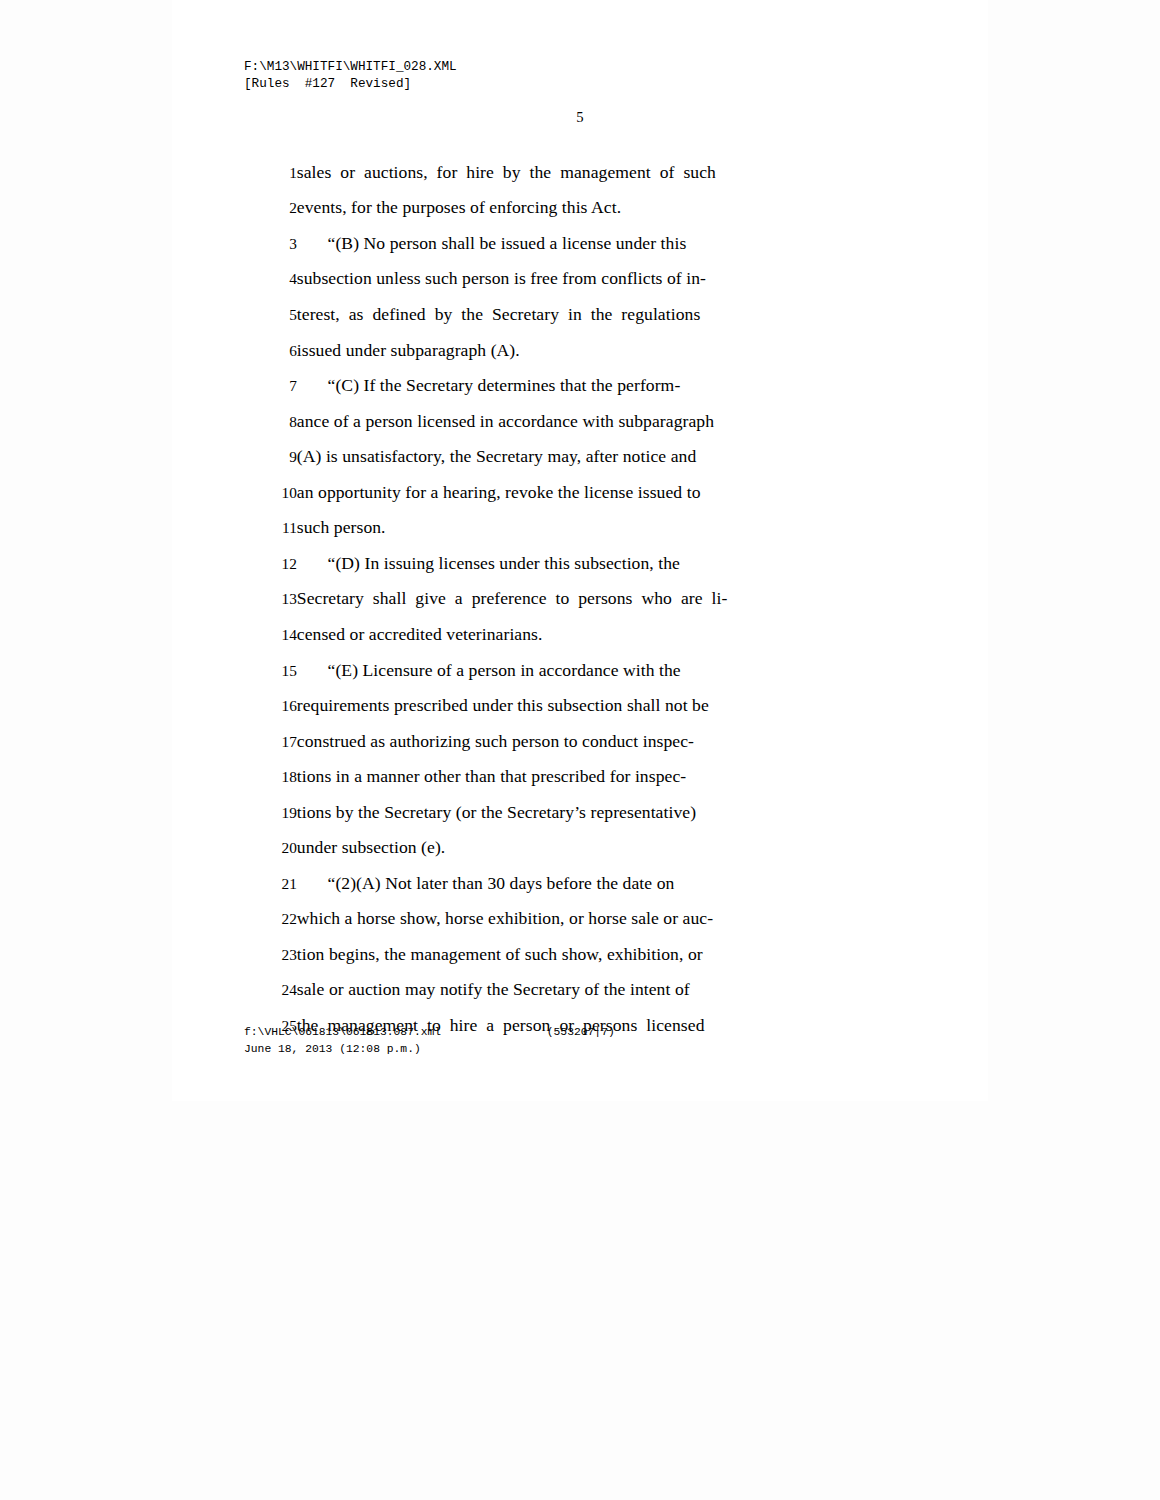F:\M13\WHITFI\WHITFI_028.XML
[Rules #127 Revised]
5
| 1 | sales or auctions, for hire by the management of such |
| 2 | events, for the purposes of enforcing this Act. |
| 3 | “(B) No person shall be issued a license under this |
| 4 | subsection unless such person is free from conflicts of in- |
| 5 | terest, as defined by the Secretary in the regulations |
| 6 | issued under subparagraph (A). |
| 7 | “(C) If the Secretary determines that the perform- |
| 8 | ance of a person licensed in accordance with subparagraph |
| 9 | (A) is unsatisfactory, the Secretary may, after notice and |
| 10 | an opportunity for a hearing, revoke the license issued to |
| 11 | such person. |
| 12 | “(D) In issuing licenses under this subsection, the |
| 13 | Secretary shall give a preference to persons who are li- |
| 14 | censed or accredited veterinarians. |
| 15 | “(E) Licensure of a person in accordance with the |
| 16 | requirements prescribed under this subsection shall not be |
| 17 | construed as authorizing such person to conduct inspec- |
| 18 | tions in a manner other than that prescribed for inspec- |
| 19 | tions by the Secretary (or the Secretary’s representative) |
| 20 | under subsection (e). |
| 21 | “(2)(A) Not later than 30 days before the date on |
| 22 | which a horse show, horse exhibition, or horse sale or auc- |
| 23 | tion begins, the management of such show, exhibition, or |
| 24 | sale or auction may notify the Secretary of the intent of |
| 25 | the management to hire a person or persons licensed |
f:\VHLC\061813\061813.087.xml (553207|7)
June 18, 2013 (12:08 p.m.)